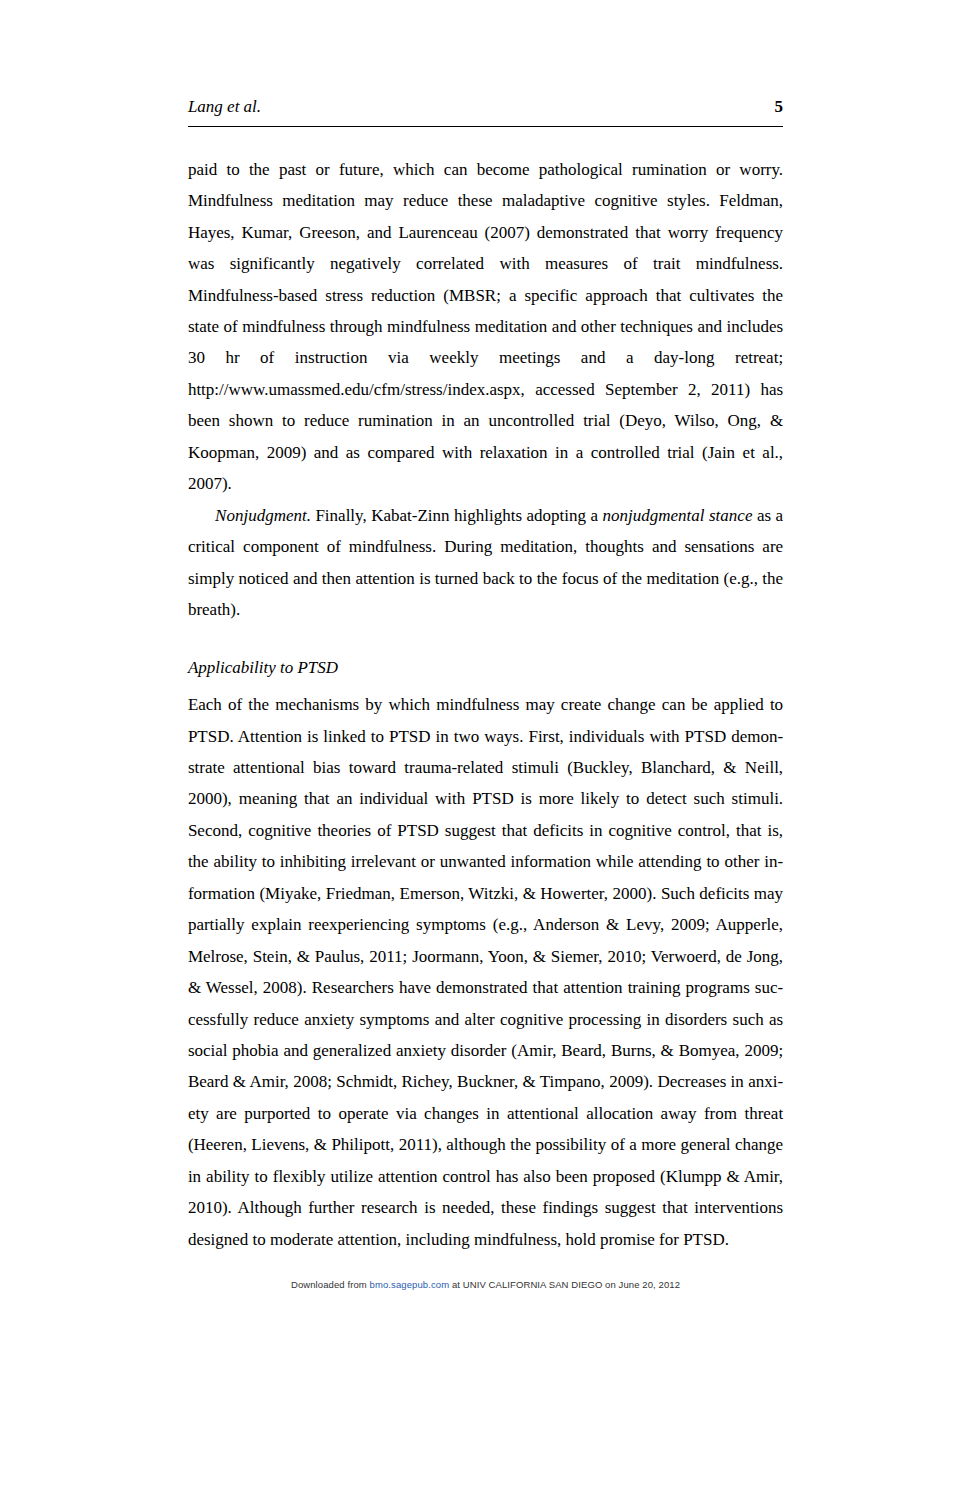Lang et al. 5
paid to the past or future, which can become pathological rumination or worry. Mindfulness meditation may reduce these maladaptive cognitive styles. Feldman, Hayes, Kumar, Greeson, and Laurenceau (2007) demonstrated that worry frequency was significantly negatively correlated with measures of trait mindfulness. Mindfulness-based stress reduction (MBSR; a specific approach that cultivates the state of mindfulness through mindfulness meditation and other techniques and includes 30 hr of instruction via weekly meetings and a day-long retreat; http://www.umassmed.edu/cfm/stress/index.aspx, accessed September 2, 2011) has been shown to reduce rumination in an uncontrolled trial (Deyo, Wilso, Ong, & Koopman, 2009) and as compared with relaxation in a controlled trial (Jain et al., 2007).
Nonjudgment. Finally, Kabat-Zinn highlights adopting a nonjudgmental stance as a critical component of mindfulness. During meditation, thoughts and sensations are simply noticed and then attention is turned back to the focus of the meditation (e.g., the breath).
Applicability to PTSD
Each of the mechanisms by which mindfulness may create change can be applied to PTSD. Attention is linked to PTSD in two ways. First, individuals with PTSD demonstrate attentional bias toward trauma-related stimuli (Buckley, Blanchard, & Neill, 2000), meaning that an individual with PTSD is more likely to detect such stimuli. Second, cognitive theories of PTSD suggest that deficits in cognitive control, that is, the ability to inhibiting irrelevant or unwanted information while attending to other information (Miyake, Friedman, Emerson, Witzki, & Howerter, 2000). Such deficits may partially explain reexperiencing symptoms (e.g., Anderson & Levy, 2009; Aupperle, Melrose, Stein, & Paulus, 2011; Joormann, Yoon, & Siemer, 2010; Verwoerd, de Jong, & Wessel, 2008). Researchers have demonstrated that attention training programs successfully reduce anxiety symptoms and alter cognitive processing in disorders such as social phobia and generalized anxiety disorder (Amir, Beard, Burns, & Bomyea, 2009; Beard & Amir, 2008; Schmidt, Richey, Buckner, & Timpano, 2009). Decreases in anxiety are purported to operate via changes in attentional allocation away from threat (Heeren, Lievens, & Philipott, 2011), although the possibility of a more general change in ability to flexibly utilize attention control has also been proposed (Klumpp & Amir, 2010). Although further research is needed, these findings suggest that interventions designed to moderate attention, including mindfulness, hold promise for PTSD.
Downloaded from bmo.sagepub.com at UNIV CALIFORNIA SAN DIEGO on June 20, 2012